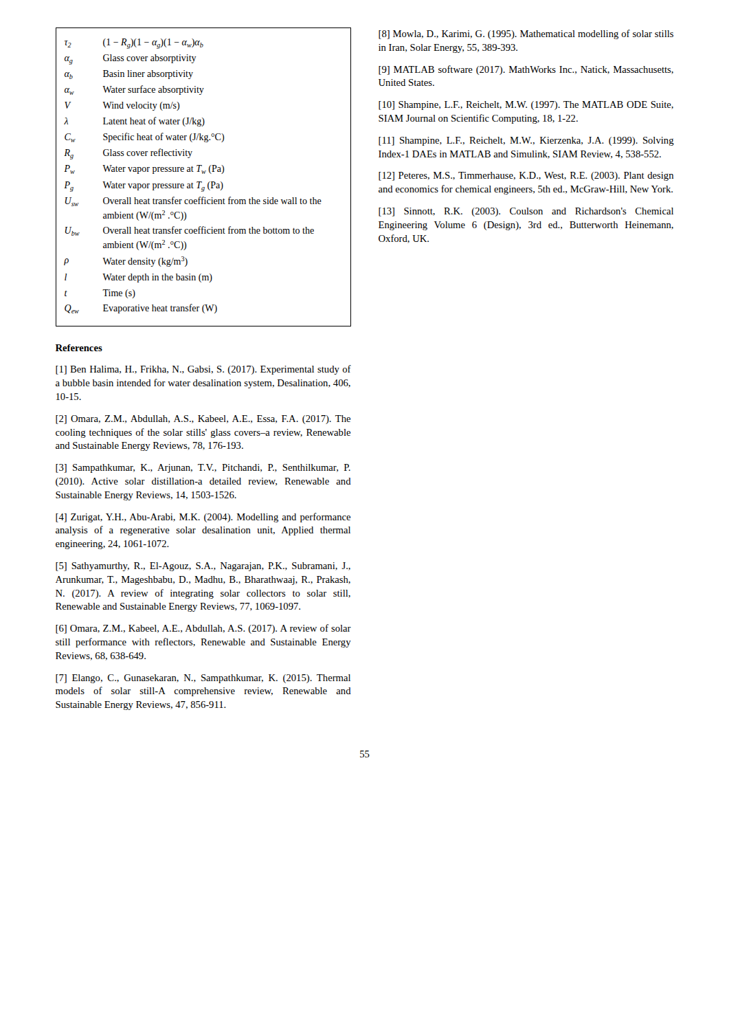| τ 2 | ( 1 − R g )( 1 − α g )( 1 − α w ) α b |
| α g | Glass cover absorptivity |
| α b | Basin liner absorptivity |
| α w | Water surface absorptivity |
| V | Wind velocity (m/s) |
| λ | Latent heat of water (J/kg) |
| C w | Specific heat of water (J/kg.°C) |
| R g | Glass cover reflectivity |
| P w | Water vapor pressure at T w (Pa) |
| P g | Water vapor pressure at T g (Pa) |
| U sw | Overall heat transfer coefficient from the side wall to the ambient (W/(m 2 .°C)) |
| U bw | Overall heat transfer coefficient from the bottom to the ambient (W/(m 2 .°C)) |
| ρ | Water density (kg/m 3 ) |
| l | Water depth in the basin (m) |
| t | Time (s) |
| Q ew | Evaporative heat transfer (W) |
References
[1] Ben Halima, H., Frikha, N., Gabsi, S. (2017). Experimental study of a bubble basin intended for water desalination system, Desalination, 406, 10-15.
[2] Omara, Z.M., Abdullah, A.S., Kabeel, A.E., Essa, F.A. (2017). The cooling techniques of the solar stills' glass covers–a review, Renewable and Sustainable Energy Reviews, 78, 176-193.
[3] Sampathkumar, K., Arjunan, T.V., Pitchandi, P., Senthilkumar, P. (2010). Active solar distillation-a detailed review, Renewable and Sustainable Energy Reviews, 14, 1503-1526.
[4] Zurigat, Y.H., Abu-Arabi, M.K. (2004). Modelling and performance analysis of a regenerative solar desalination unit, Applied thermal engineering, 24, 1061-1072.
[5] Sathyamurthy, R., El-Agouz, S.A., Nagarajan, P.K., Subramani, J., Arunkumar, T., Mageshbabu, D., Madhu, B., Bharathwaaj, R., Prakash, N. (2017). A review of integrating solar collectors to solar still, Renewable and Sustainable Energy Reviews, 77, 1069-1097.
[6] Omara, Z.M., Kabeel, A.E., Abdullah, A.S. (2017). A review of solar still performance with reflectors, Renewable and Sustainable Energy Reviews, 68, 638-649.
[7] Elango, C., Gunasekaran, N., Sampathkumar, K. (2015). Thermal models of solar still-A comprehensive review, Renewable and Sustainable Energy Reviews, 47, 856-911.
[8] Mowla, D., Karimi, G. (1995). Mathematical modelling of solar stills in Iran, Solar Energy, 55, 389-393.
[9] MATLAB software (2017). MathWorks Inc., Natick, Massachusetts, United States.
[10] Shampine, L.F., Reichelt, M.W. (1997). The MATLAB ODE Suite, SIAM Journal on Scientific Computing, 18, 1-22.
[11] Shampine, L.F., Reichelt, M.W., Kierzenka, J.A. (1999). Solving Index-1 DAEs in MATLAB and Simulink, SIAM Review, 4, 538-552.
[12] Peteres, M.S., Timmerhause, K.D., West, R.E. (2003). Plant design and economics for chemical engineers, 5th ed., McGraw-Hill, New York.
[13] Sinnott, R.K. (2003). Coulson and Richardson's Chemical Engineering Volume 6 (Design), 3rd ed., Butterworth Heinemann, Oxford, UK.
55